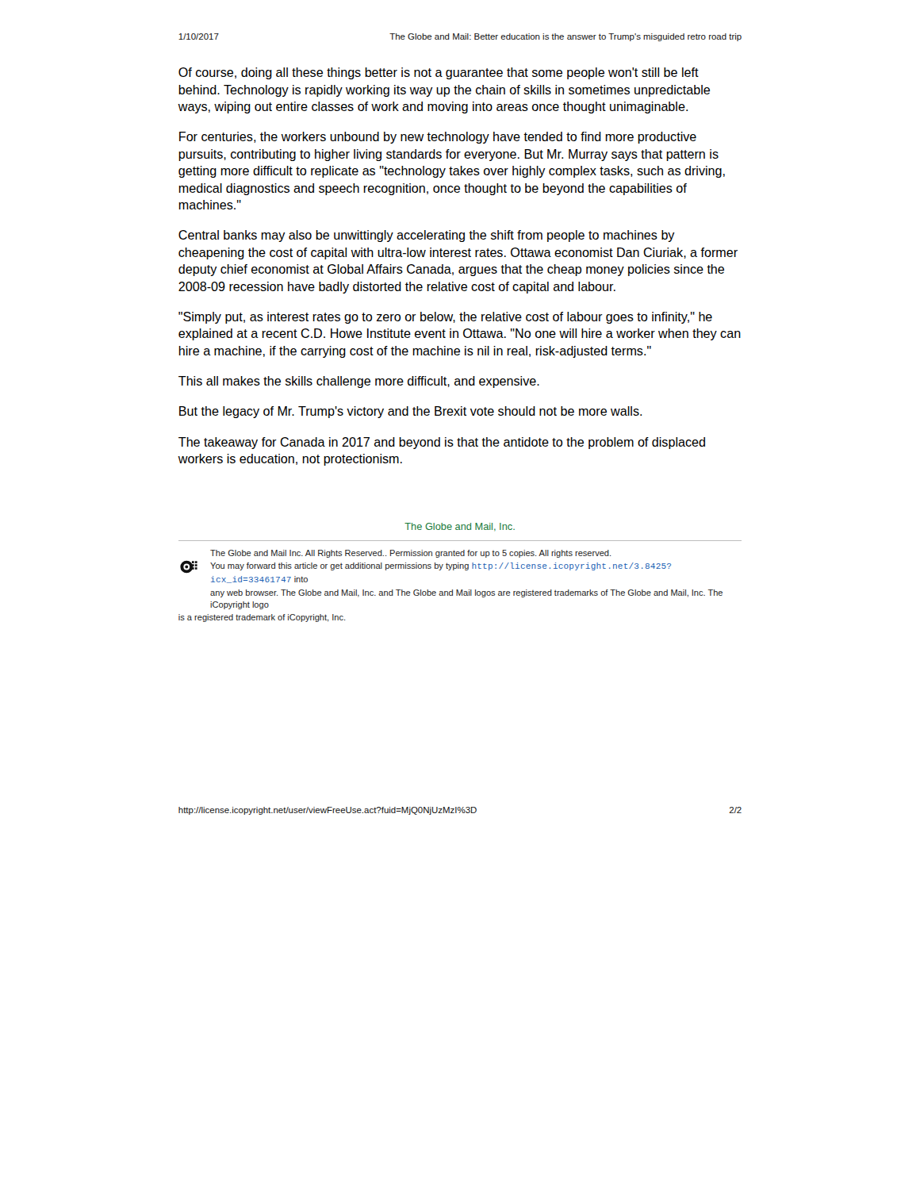1/10/2017
The Globe and Mail: Better education is the answer to Trump's misguided retro road trip
Of course, doing all these things better is not a guarantee that some people won't still be left behind. Technology is rapidly working its way up the chain of skills in sometimes unpredictable ways, wiping out entire classes of work and moving into areas once thought unimaginable.
For centuries, the workers unbound by new technology have tended to find more productive pursuits, contributing to higher living standards for everyone. But Mr. Murray says that pattern is getting more difficult to replicate as "technology takes over highly complex tasks, such as driving, medical diagnostics and speech recognition, once thought to be beyond the capabilities of machines."
Central banks may also be unwittingly accelerating the shift from people to machines by cheapening the cost of capital with ultra-low interest rates. Ottawa economist Dan Ciuriak, a former deputy chief economist at Global Affairs Canada, argues that the cheap money policies since the 2008-09 recession have badly distorted the relative cost of capital and labour.
"Simply put, as interest rates go to zero or below, the relative cost of labour goes to infinity," he explained at a recent C.D. Howe Institute event in Ottawa. "No one will hire a worker when they can hire a machine, if the carrying cost of the machine is nil in real, risk-adjusted terms."
This all makes the skills challenge more difficult, and expensive.
But the legacy of Mr. Trump's victory and the Brexit vote should not be more walls.
The takeaway for Canada in 2017 and beyond is that the antidote to the problem of displaced workers is education, not protectionism.
The Globe and Mail, Inc.
The Globe and Mail Inc. All Rights Reserved.. Permission granted for up to 5 copies. All rights reserved.
You may forward this article or get additional permissions by typing http://license.icopyright.net/3.8425?icx_id=33461747 into
any web browser. The Globe and Mail, Inc. and The Globe and Mail logos are registered trademarks of The Globe and Mail, Inc. The iCopyright logo
is a registered trademark of iCopyright, Inc.
http://license.icopyright.net/user/viewFreeUse.act?fuid=MjQ0NjUzMzI%3D
2/2